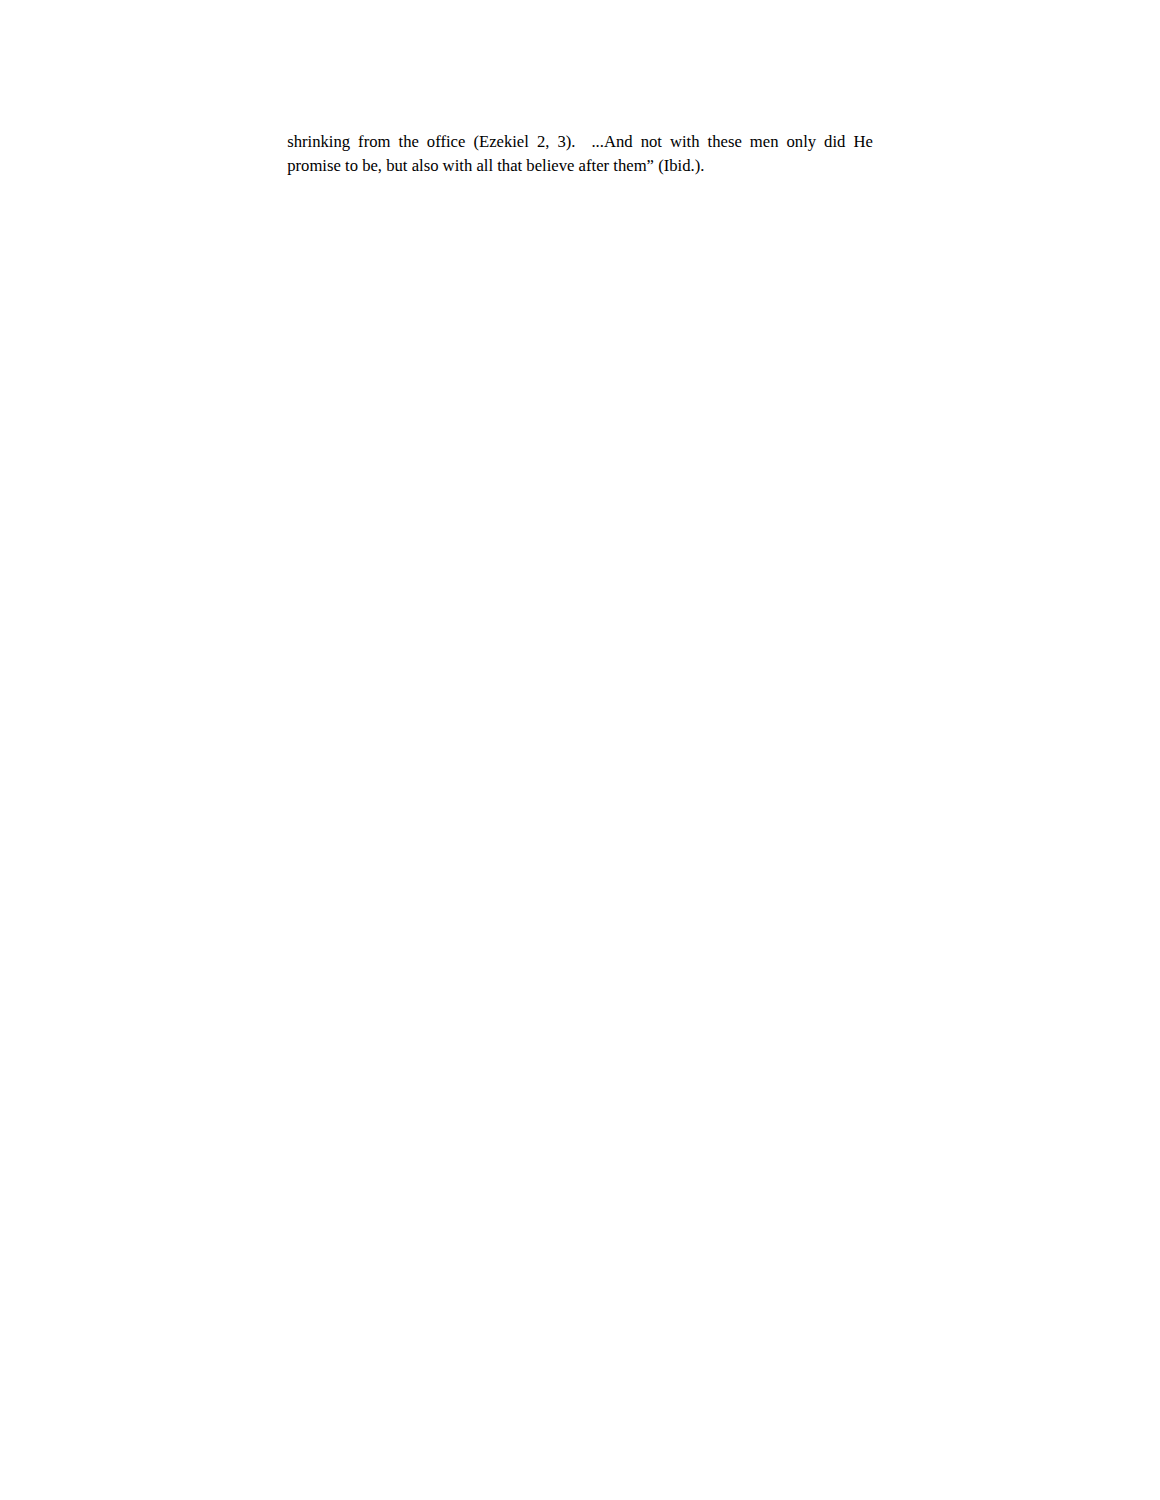shrinking from the office (Ezekiel 2, 3). ...And not with these men only did He promise to be, but also with all that believe after them” (Ibid.).